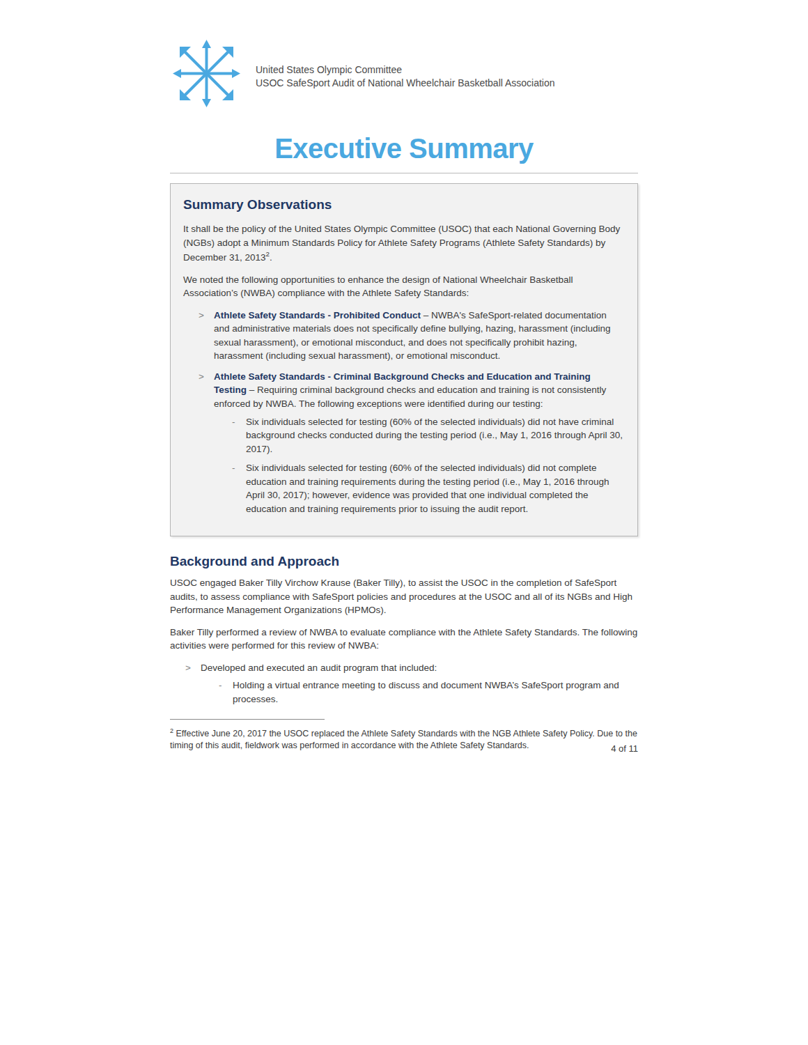United States Olympic Committee
USOC SafeSport Audit of National Wheelchair Basketball Association
Executive Summary
Summary Observations
It shall be the policy of the United States Olympic Committee (USOC) that each National Governing Body (NGBs) adopt a Minimum Standards Policy for Athlete Safety Programs (Athlete Safety Standards) by December 31, 20132.
We noted the following opportunities to enhance the design of National Wheelchair Basketball Association’s (NWBA) compliance with the Athlete Safety Standards:
Athlete Safety Standards - Prohibited Conduct – NWBA's SafeSport-related documentation and administrative materials does not specifically define bullying, hazing, harassment (including sexual harassment), or emotional misconduct, and does not specifically prohibit hazing, harassment (including sexual harassment), or emotional misconduct.
Athlete Safety Standards - Criminal Background Checks and Education and Training Testing – Requiring criminal background checks and education and training is not consistently enforced by NWBA. The following exceptions were identified during our testing:
Six individuals selected for testing (60% of the selected individuals) did not have criminal background checks conducted during the testing period (i.e., May 1, 2016 through April 30, 2017).
Six individuals selected for testing (60% of the selected individuals) did not complete education and training requirements during the testing period (i.e., May 1, 2016 through April 30, 2017); however, evidence was provided that one individual completed the education and training requirements prior to issuing the audit report.
Background and Approach
USOC engaged Baker Tilly Virchow Krause (Baker Tilly), to assist the USOC in the completion of SafeSport audits, to assess compliance with SafeSport policies and procedures at the USOC and all of its NGBs and High Performance Management Organizations (HPMOs).
Baker Tilly performed a review of NWBA to evaluate compliance with the Athlete Safety Standards. The following activities were performed for this review of NWBA:
Developed and executed an audit program that included:
Holding a virtual entrance meeting to discuss and document NWBA’s SafeSport program and processes.
2 Effective June 20, 2017 the USOC replaced the Athlete Safety Standards with the NGB Athlete Safety Policy. Due to the timing of this audit, fieldwork was performed in accordance with the Athlete Safety Standards.
4 of 11